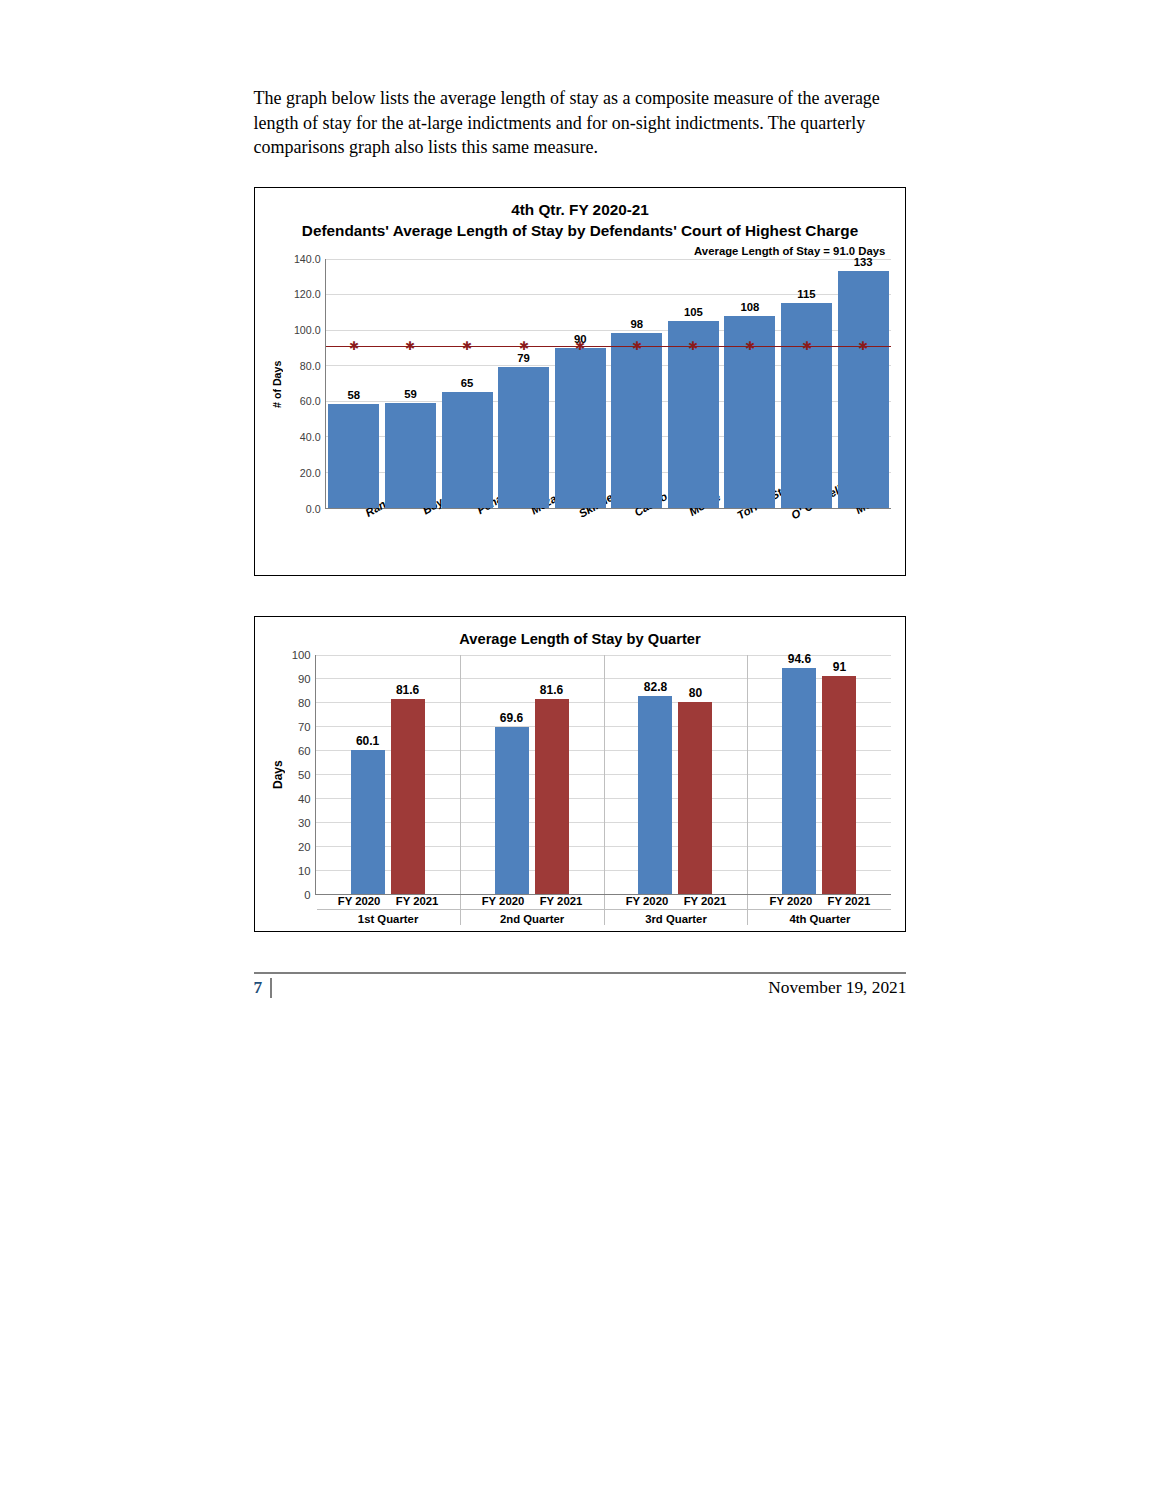The graph below lists the average length of stay as a composite measure of the average length of stay for the at-large indictments and for on-sight indictments. The quarterly comparisons graph also lists this same measure.
4th Qtr. FY 2020-21
Defendants' Average Length of Stay by Defendants' Court of Highest Charge
Average Length of Stay = 91.0 Days
# of Days
140.0 120.0 100.0 80.0 60.0 40.0 20.0 0.0
✱
✱
✱
✱
✱
✱
✱
✱
✱
✱
58
59
65
79
90
98
105
108
115
133
Rangel
Boyd
Pena
Meza
Skinner
Castro
Moore
Torres-Stahl
O' Connell
Mery
Average Length of Stay by Quarter
Days
100 90 80 70 60 50 40 30 20 10 0
60.1
81.6
69.6
81.6
82.8
80
94.6
91
FY 2020 FY 2021
1st Quarter
FY 2020 FY 2021
2nd Quarter
FY 2020 FY 2021
3rd Quarter
FY 2020 FY 2021
4th Quarter
7
November 19, 2021